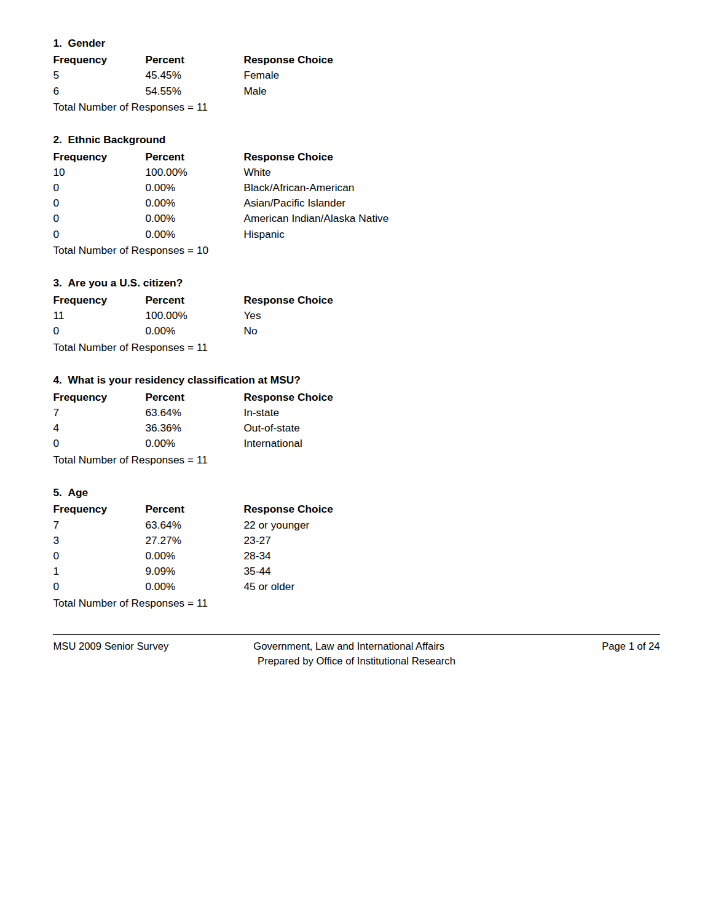1. Gender
| Frequency | Percent | Response Choice |
| --- | --- | --- |
| 5 | 45.45% | Female |
| 6 | 54.55% | Male |
Total Number of Responses = 11
2. Ethnic Background
| Frequency | Percent | Response Choice |
| --- | --- | --- |
| 10 | 100.00% | White |
| 0 | 0.00% | Black/African-American |
| 0 | 0.00% | Asian/Pacific Islander |
| 0 | 0.00% | American Indian/Alaska Native |
| 0 | 0.00% | Hispanic |
Total Number of Responses = 10
3. Are you a U.S. citizen?
| Frequency | Percent | Response Choice |
| --- | --- | --- |
| 11 | 100.00% | Yes |
| 0 | 0.00% | No |
Total Number of Responses = 11
4. What is your residency classification at MSU?
| Frequency | Percent | Response Choice |
| --- | --- | --- |
| 7 | 63.64% | In-state |
| 4 | 36.36% | Out-of-state |
| 0 | 0.00% | International |
Total Number of Responses = 11
5. Age
| Frequency | Percent | Response Choice |
| --- | --- | --- |
| 7 | 63.64% | 22 or younger |
| 3 | 27.27% | 23-27 |
| 0 | 0.00% | 28-34 |
| 1 | 9.09% | 35-44 |
| 0 | 0.00% | 45 or older |
Total Number of Responses = 11
MSU 2009 Senior Survey
Government, Law and International Affairs
Page 1 of 24
Prepared by Office of Institutional Research